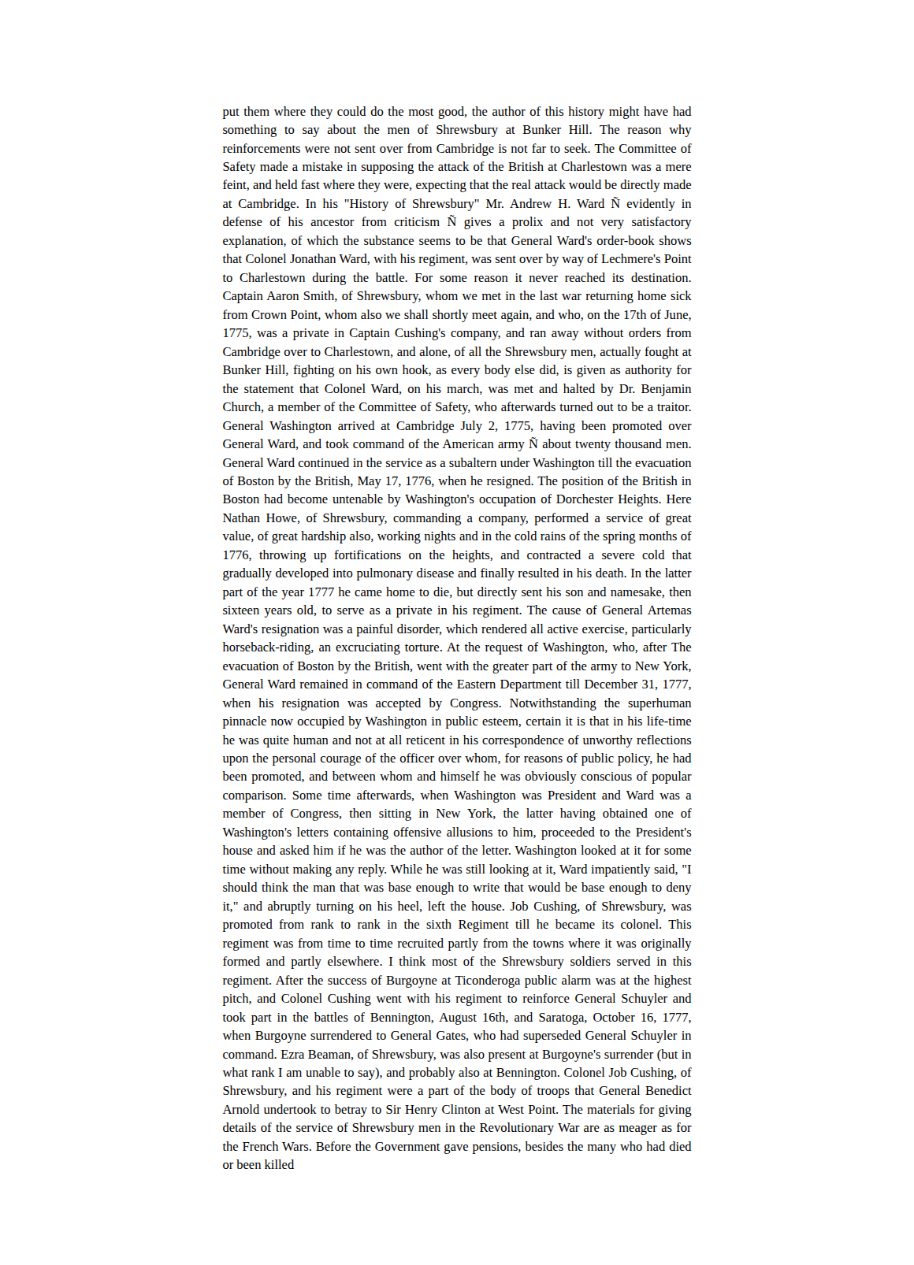put them where they could do the most good, the author of this history might have had something to say about the men of Shrewsbury at Bunker Hill. The reason why reinforcements were not sent over from Cambridge is not far to seek. The Committee of Safety made a mistake in supposing the attack of the British at Charlestown was a mere feint, and held fast where they were, expecting that the real attack would be directly made at Cambridge. In his "History of Shrewsbury" Mr. Andrew H. Ward Ñ evidently in defense of his ancestor from criticism Ñ gives a prolix and not very satisfactory explanation, of which the substance seems to be that General Ward's order-book shows that Colonel Jonathan Ward, with his regiment, was sent over by way of Lechmere's Point to Charlestown during the battle. For some reason it never reached its destination. Captain Aaron Smith, of Shrewsbury, whom we met in the last war returning home sick from Crown Point, whom also we shall shortly meet again, and who, on the 17th of June, 1775, was a private in Captain Cushing's company, and ran away without orders from Cambridge over to Charlestown, and alone, of all the Shrewsbury men, actually fought at Bunker Hill, fighting on his own hook, as every body else did, is given as authority for the statement that Colonel Ward, on his march, was met and halted by Dr. Benjamin Church, a member of the Committee of Safety, who afterwards turned out to be a traitor. General Washington arrived at Cambridge July 2, 1775, having been promoted over General Ward, and took command of the American army Ñ about twenty thousand men. General Ward continued in the service as a subaltern under Washington till the evacuation of Boston by the British, May 17, 1776, when he resigned. The position of the British in Boston had become untenable by Washington's occupation of Dorchester Heights. Here Nathan Howe, of Shrewsbury, commanding a company, performed a service of great value, of great hardship also, working nights and in the cold rains of the spring months of 1776, throwing up fortifications on the heights, and contracted a severe cold that gradually developed into pulmonary disease and finally resulted in his death. In the latter part of the year 1777 he came home to die, but directly sent his son and namesake, then sixteen years old, to serve as a private in his regiment. The cause of General Artemas Ward's resignation was a painful disorder, which rendered all active exercise, particularly horseback-riding, an excruciating torture. At the request of Washington, who, after The evacuation of Boston by the British, went with the greater part of the army to New York, General Ward remained in command of the Eastern Department till December 31, 1777, when his resignation was accepted by Congress. Notwithstanding the superhuman pinnacle now occupied by Washington in public esteem, certain it is that in his life-time he was quite human and not at all reticent in his correspondence of unworthy reflections upon the personal courage of the officer over whom, for reasons of public policy, he had been promoted, and between whom and himself he was obviously conscious of popular comparison. Some time afterwards, when Washington was President and Ward was a member of Congress, then sitting in New York, the latter having obtained one of Washington's letters containing offensive allusions to him, proceeded to the President's house and asked him if he was the author of the letter. Washington looked at it for some time without making any reply. While he was still looking at it, Ward impatiently said, "I should think the man that was base enough to write that would be base enough to deny it," and abruptly turning on his heel, left the house. Job Cushing, of Shrewsbury, was promoted from rank to rank in the sixth Regiment till he became its colonel. This regiment was from time to time recruited partly from the towns where it was originally formed and partly elsewhere. I think most of the Shrewsbury soldiers served in this regiment. After the success of Burgoyne at Ticonderoga public alarm was at the highest pitch, and Colonel Cushing went with his regiment to reinforce General Schuyler and took part in the battles of Bennington, August 16th, and Saratoga, October 16, 1777, when Burgoyne surrendered to General Gates, who had superseded General Schuyler in command. Ezra Beaman, of Shrewsbury, was also present at Burgoyne's surrender (but in what rank I am unable to say), and probably also at Bennington. Colonel Job Cushing, of Shrewsbury, and his regiment were a part of the body of troops that General Benedict Arnold undertook to betray to Sir Henry Clinton at West Point. The materials for giving details of the service of Shrewsbury men in the Revolutionary War are as meager as for the French Wars. Before the Government gave pensions, besides the many who had died or been killed